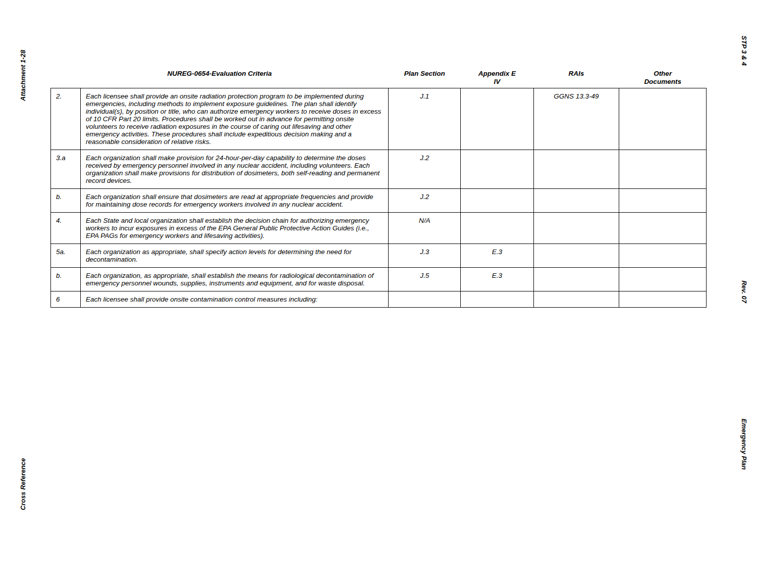Attachment 1-28
Cross Reference
STP 3 & 4
Rev. 07
Emergency Plan
| NUREG-0654-Evaluation Criteria | Plan Section | Appendix E IV | RAIs | Other Documents |
| --- | --- | --- | --- | --- |
| 2. | Each licensee shall provide an onsite radiation protection program to be implemented during emergencies, including methods to implement exposure guidelines. The plan shall identify individual(s), by position or title, who can authorize emergency workers to receive doses in excess of 10 CFR Part 20 limits. Procedures shall be worked out in advance for permitting onsite volunteers to receive radiation exposures in the course of caring out lifesaving and other emergency activities. These procedures shall include expeditious decision making and a reasonable consideration of relative risks. | J.1 | | GGNS 13.3-49 | |
| 3.a | Each organization shall make provision for 24-hour-per-day capability to determine the doses received by emergency personnel involved in any nuclear accident, including volunteers. Each organization shall make provisions for distribution of dosimeters, both self-reading and permanent record devices. | J.2 | | | |
| b. | Each organization shall ensure that dosimeters are read at appropriate frequencies and provide for maintaining dose records for emergency workers involved in any nuclear accident. | J.2 | | | |
| 4. | Each State and local organization shall establish the decision chain for authorizing emergency workers to incur exposures in excess of the EPA General Public Protective Action Guides (i.e., EPA PAGs for emergency workers and lifesaving activities). | N/A | | | |
| 5a. | Each organization as appropriate, shall specify action levels for determining the need for decontamination. | J.3 | E.3 | | |
| b. | Each organization, as appropriate, shall establish the means for radiological decontamination of emergency personnel wounds, supplies, instruments and equipment, and for waste disposal. | J.5 | E.3 | | |
| 6 | Each licensee shall provide onsite contamination control measures including: | | | | |